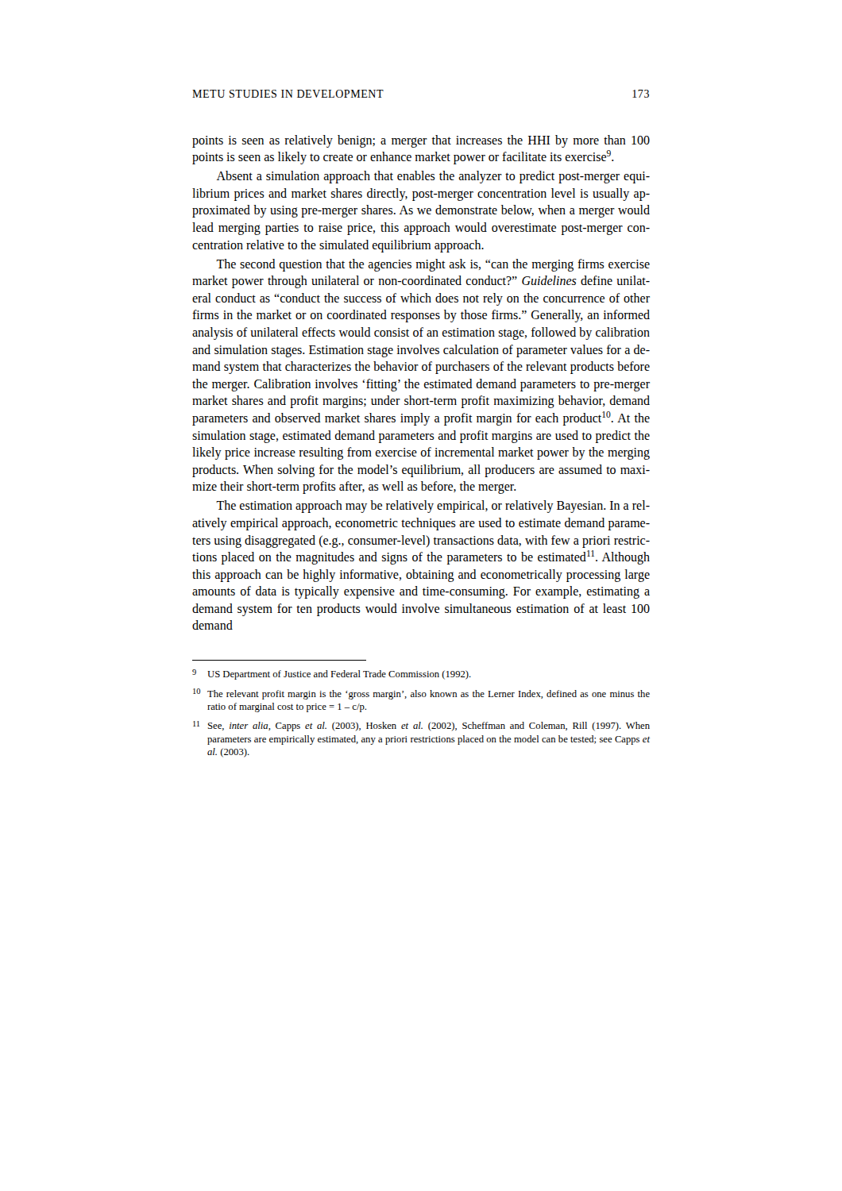METU Studies in Development 173
points is seen as relatively benign; a merger that increases the HHI by more than 100 points is seen as likely to create or enhance market power or facilitate its exercise9.
Absent a simulation approach that enables the analyzer to predict post-merger equilibrium prices and market shares directly, post-merger concentration level is usually approximated by using pre-merger shares. As we demonstrate below, when a merger would lead merging parties to raise price, this approach would overestimate post-merger concentration relative to the simulated equilibrium approach.
The second question that the agencies might ask is, “can the merging firms exercise market power through unilateral or non-coordinated conduct?” Guidelines define unilateral conduct as “conduct the success of which does not rely on the concurrence of other firms in the market or on coordinated responses by those firms.” Generally, an informed analysis of unilateral effects would consist of an estimation stage, followed by calibration and simulation stages. Estimation stage involves calculation of parameter values for a demand system that characterizes the behavior of purchasers of the relevant products before the merger. Calibration involves ‘fitting’ the estimated demand parameters to pre-merger market shares and profit margins; under short-term profit maximizing behavior, demand parameters and observed market shares imply a profit margin for each product10. At the simulation stage, estimated demand parameters and profit margins are used to predict the likely price increase resulting from exercise of incremental market power by the merging products. When solving for the model’s equilibrium, all producers are assumed to maximize their short-term profits after, as well as before, the merger.
The estimation approach may be relatively empirical, or relatively Bayesian. In a relatively empirical approach, econometric techniques are used to estimate demand parameters using disaggregated (e.g., consumer-level) transactions data, with few a priori restrictions placed on the magnitudes and signs of the parameters to be estimated11. Although this approach can be highly informative, obtaining and econometrically processing large amounts of data is typically expensive and time-consuming. For example, estimating a demand system for ten products would involve simultaneous estimation of at least 100 demand
9
US Department of Justice and Federal Trade Commission (1992).
10
The relevant profit margin is the ‘gross margin’, also known as the Lerner Index, defined as one minus the ratio of marginal cost to price = 1 – c/p.
11
See, inter alia, Capps et al. (2003), Hosken et al. (2002), Scheffman and Coleman, Rill (1997). When parameters are empirically estimated, any a priori restrictions placed on the model can be tested; see Capps et al. (2003).